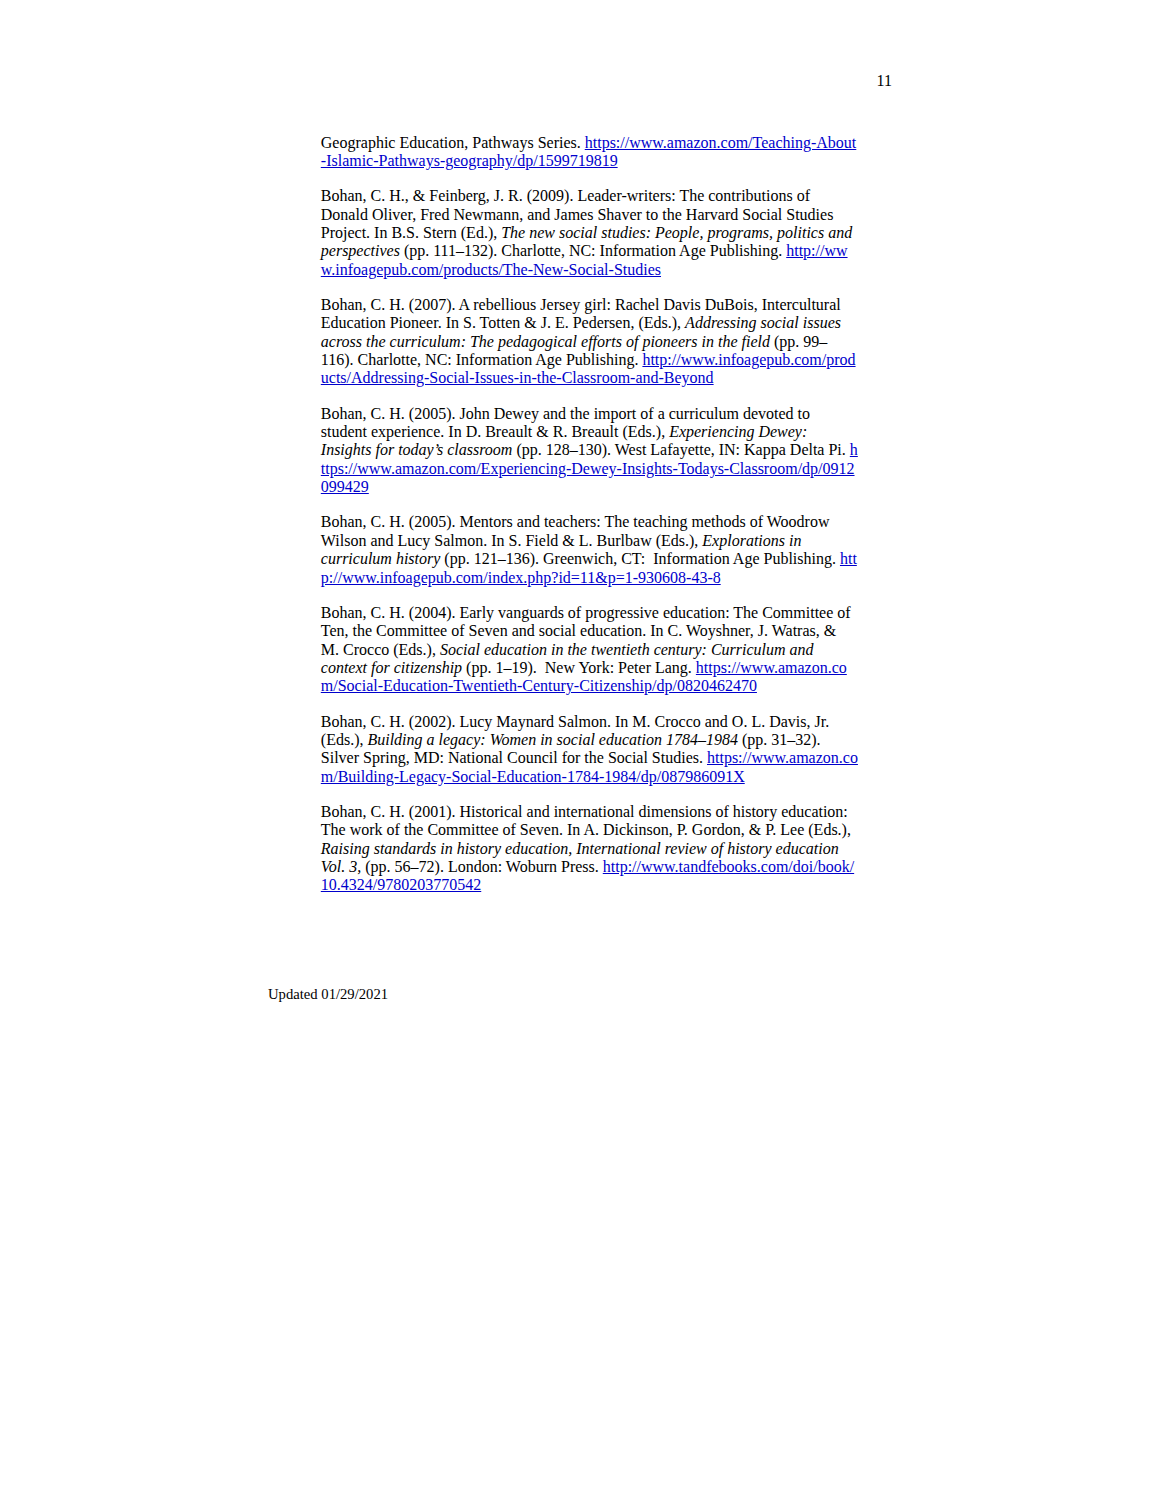11
Geographic Education, Pathways Series. https://www.amazon.com/Teaching-About-Islamic-Pathways-geography/dp/1599719819
Bohan, C. H., & Feinberg, J. R. (2009). Leader-writers: The contributions of Donald Oliver, Fred Newmann, and James Shaver to the Harvard Social Studies Project. In B.S. Stern (Ed.), The new social studies: People, programs, politics and perspectives (pp. 111–132). Charlotte, NC: Information Age Publishing. http://www.infoagepub.com/products/The-New-Social-Studies
Bohan, C. H. (2007). A rebellious Jersey girl: Rachel Davis DuBois, Intercultural Education Pioneer. In S. Totten & J. E. Pedersen, (Eds.), Addressing social issues across the curriculum: The pedagogical efforts of pioneers in the field (pp. 99–116). Charlotte, NC: Information Age Publishing. http://www.infoagepub.com/products/Addressing-Social-Issues-in-the-Classroom-and-Beyond
Bohan, C. H. (2005). John Dewey and the import of a curriculum devoted to student experience. In D. Breault & R. Breault (Eds.), Experiencing Dewey: Insights for today’s classroom (pp. 128–130). West Lafayette, IN: Kappa Delta Pi. https://www.amazon.com/Experiencing-Dewey-Insights-Todays-Classroom/dp/0912099429
Bohan, C. H. (2005). Mentors and teachers: The teaching methods of Woodrow Wilson and Lucy Salmon. In S. Field & L. Burlbaw (Eds.), Explorations in curriculum history (pp. 121–136). Greenwich, CT: Information Age Publishing. http://www.infoagepub.com/index.php?id=11&p=1-930608-43-8
Bohan, C. H. (2004). Early vanguards of progressive education: The Committee of Ten, the Committee of Seven and social education. In C. Woyshner, J. Watras, & M. Crocco (Eds.), Social education in the twentieth century: Curriculum and context for citizenship (pp. 1–19). New York: Peter Lang. https://www.amazon.com/Social-Education-Twentieth-Century-Citizenship/dp/0820462470
Bohan, C. H. (2002). Lucy Maynard Salmon. In M. Crocco and O. L. Davis, Jr. (Eds.), Building a legacy: Women in social education 1784–1984 (pp. 31–32). Silver Spring, MD: National Council for the Social Studies. https://www.amazon.com/Building-Legacy-Social-Education-1784-1984/dp/087986091X
Bohan, C. H. (2001). Historical and international dimensions of history education: The work of the Committee of Seven. In A. Dickinson, P. Gordon, & P. Lee (Eds.), Raising standards in history education, International review of history education Vol. 3, (pp. 56–72). London: Woburn Press. http://www.tandfebooks.com/doi/book/10.4324/9780203770542
Updated 01/29/2021